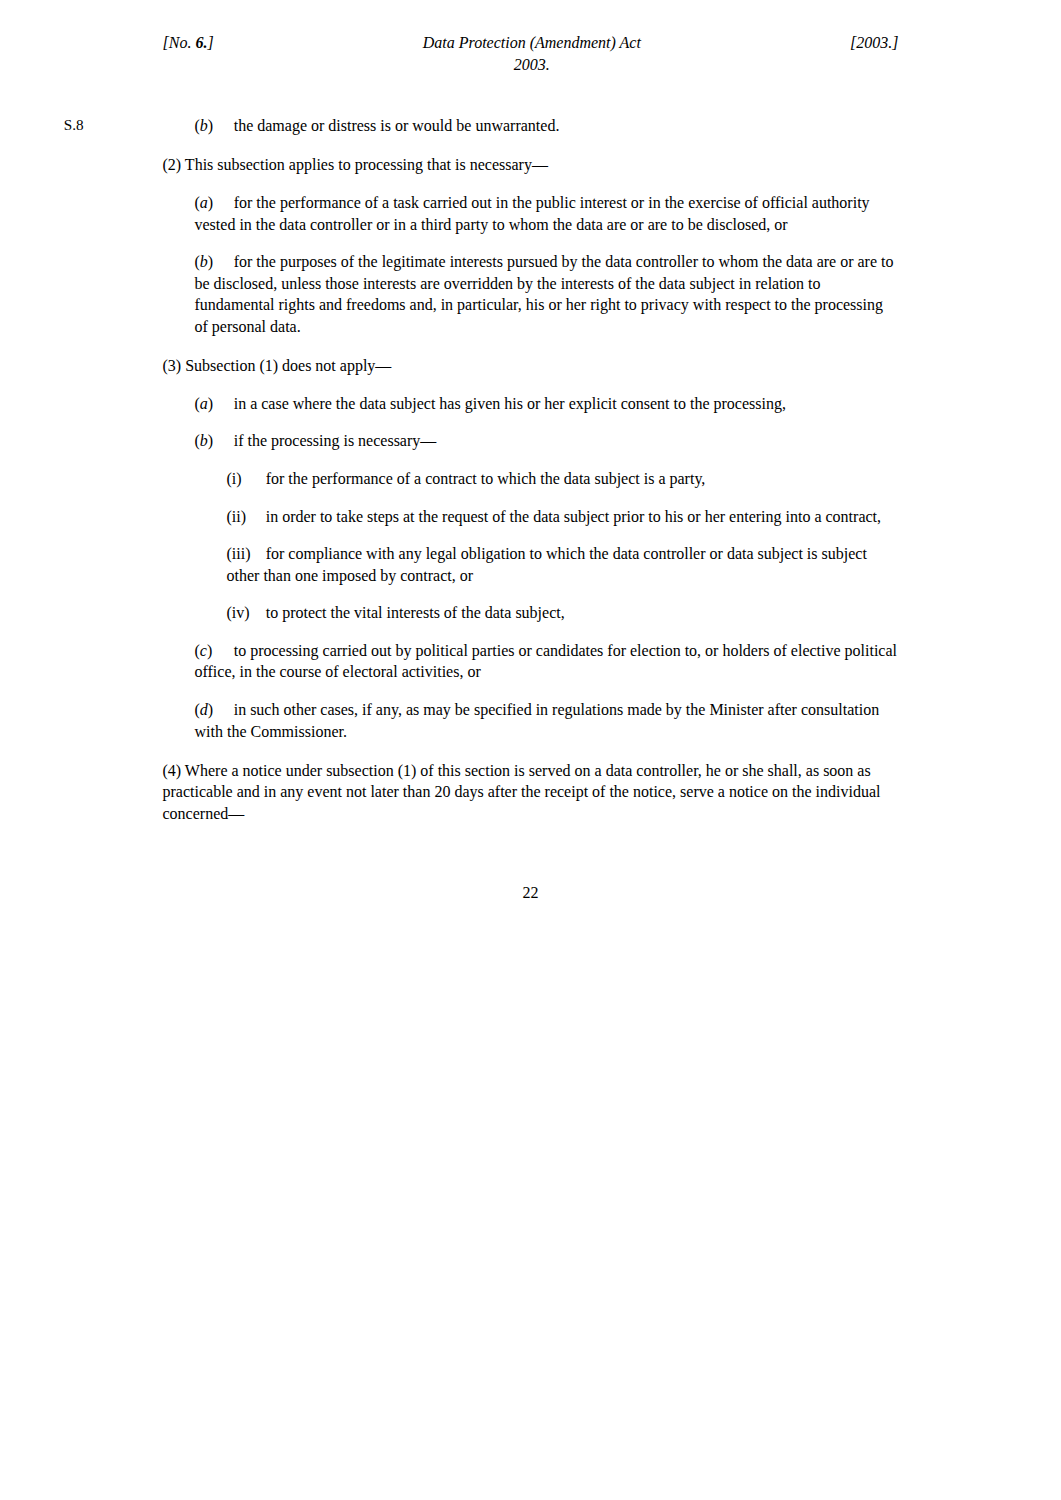[No. 6.]
Data Protection (Amendment) Act
2003.
[2003.]
S.8
(b) the damage or distress is or would be unwarranted.
(2) This subsection applies to processing that is necessary—
(a) for the performance of a task carried out in the public interest or in the exercise of official authority vested in the data controller or in a third party to whom the data are or are to be disclosed, or
(b) for the purposes of the legitimate interests pursued by the data controller to whom the data are or are to be disclosed, unless those interests are overridden by the interests of the data subject in relation to fundamental rights and freedoms and, in particular, his or her right to privacy with respect to the processing of personal data.
(3) Subsection (1) does not apply—
(a) in a case where the data subject has given his or her explicit consent to the processing,
(b) if the processing is necessary—
(i) for the performance of a contract to which the data subject is a party,
(ii) in order to take steps at the request of the data subject prior to his or her entering into a contract,
(iii) for compliance with any legal obligation to which the data controller or data subject is subject other than one imposed by contract, or
(iv) to protect the vital interests of the data subject,
(c) to processing carried out by political parties or candidates for election to, or holders of elective political office, in the course of electoral activities, or
(d) in such other cases, if any, as may be specified in regulations made by the Minister after consultation with the Commissioner.
(4) Where a notice under subsection (1) of this section is served on a data controller, he or she shall, as soon as practicable and in any event not later than 20 days after the receipt of the notice, serve a notice on the individual concerned—
22